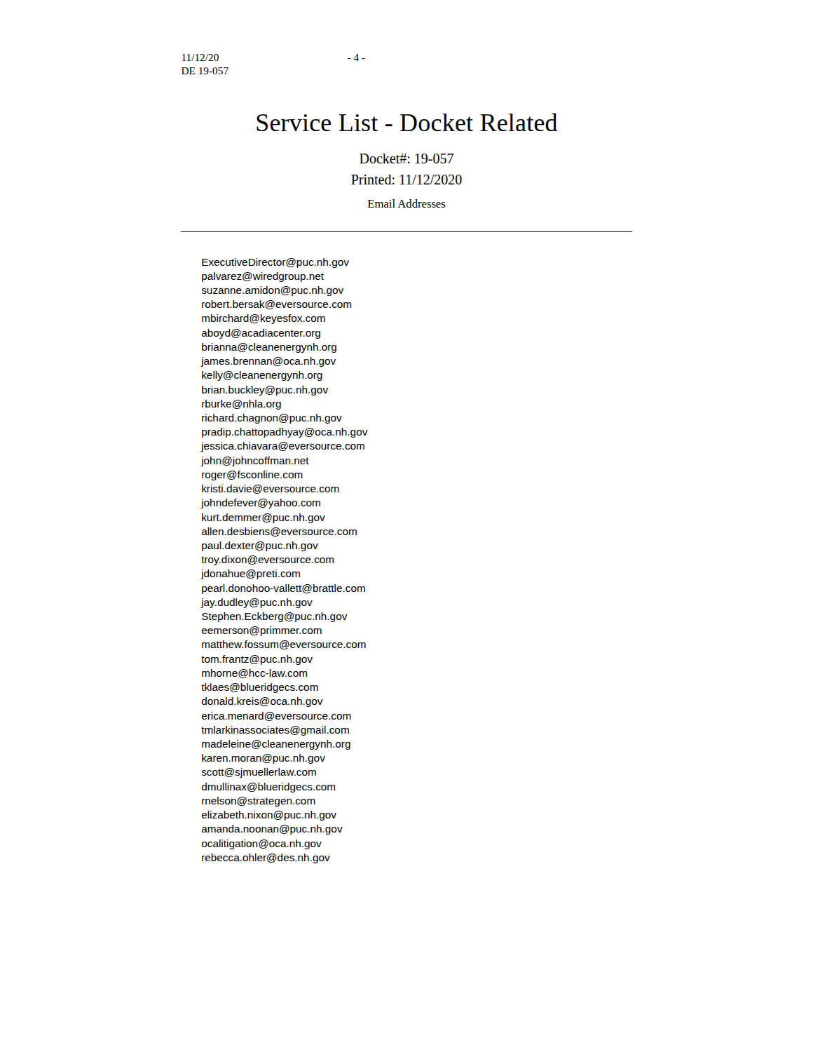11/12/20 DE 19-057
- 4 -
Service List - Docket Related
Docket#: 19-057
Printed: 11/12/2020
Email Addresses
ExecutiveDirector@puc.nh.gov palvarez@wiredgroup.net suzanne.amidon@puc.nh.gov robert.bersak@eversource.com mbirchard@keyesfox.com aboyd@acadiacenter.org brianna@cleanenergynh.org james.brennan@oca.nh.gov kelly@cleanenergynh.org brian.buckley@puc.nh.gov rburke@nhla.org richard.chagnon@puc.nh.gov pradip.chattopadhyay@oca.nh.gov jessica.chiavara@eversource.com john@johncoffman.net roger@fsconline.com kristi.davie@eversource.com johndefever@yahoo.com kurt.demmer@puc.nh.gov allen.desbiens@eversource.com paul.dexter@puc.nh.gov troy.dixon@eversource.com jdonahue@preti.com pearl.donohoo-vallett@brattle.com jay.dudley@puc.nh.gov Stephen.Eckberg@puc.nh.gov eemerson@primmer.com matthew.fossum@eversource.com tom.frantz@puc.nh.gov mhorne@hcc-law.com tklaes@blueridgecs.com donald.kreis@oca.nh.gov erica.menard@eversource.com tmlarkinassociates@gmail.com madeleine@cleanenergynh.org karen.moran@puc.nh.gov scott@sjmuellerlaw.com dmullinax@blueridgecs.com rnelson@strategen.com elizabeth.nixon@puc.nh.gov amanda.noonan@puc.nh.gov ocalitigation@oca.nh.gov rebecca.ohler@des.nh.gov